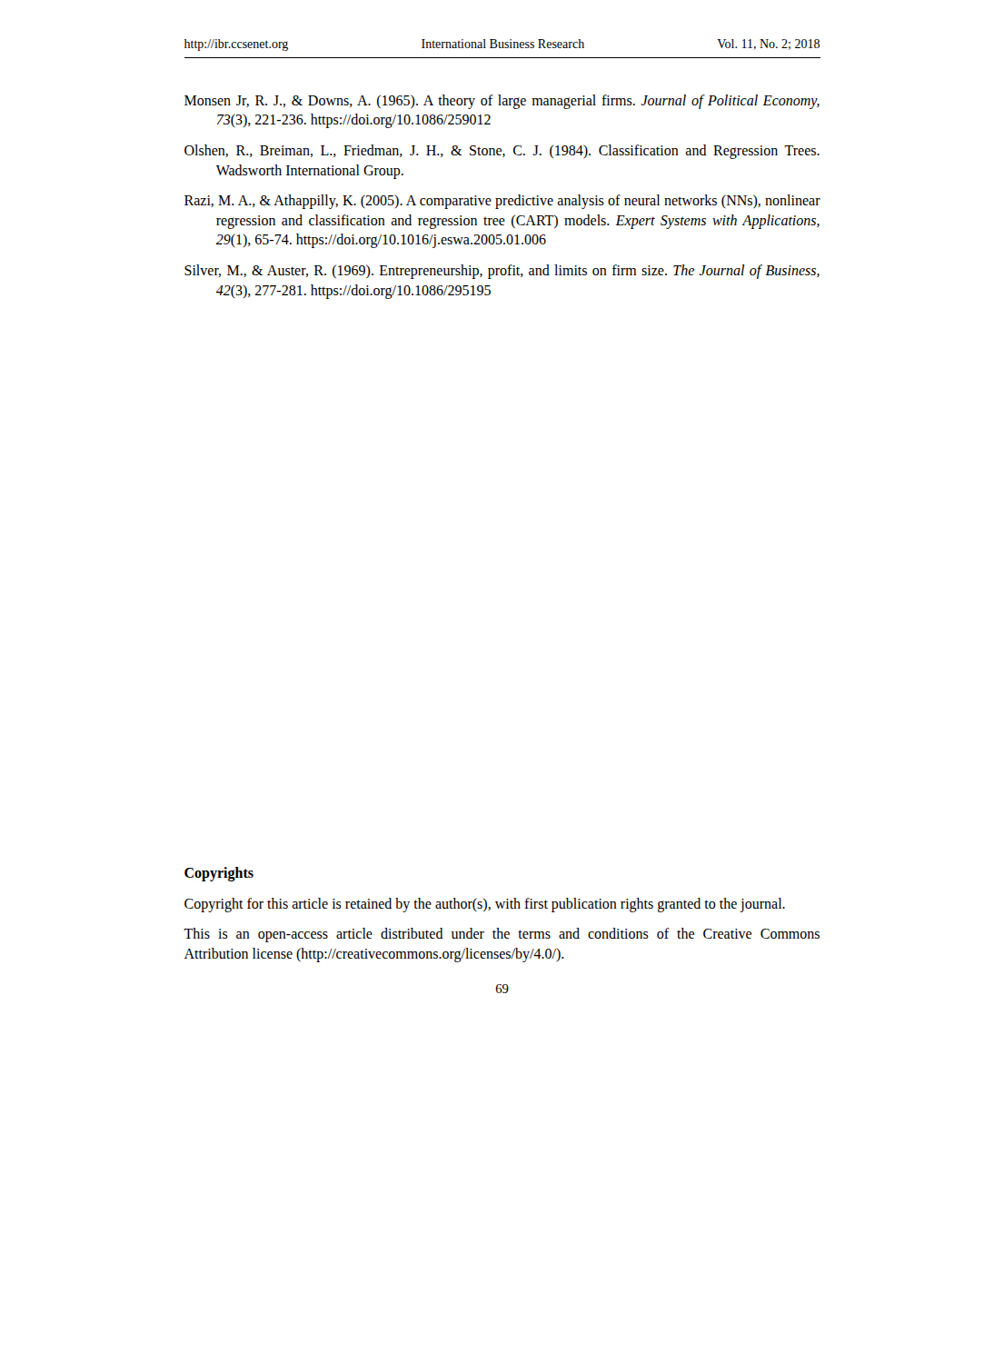http://ibr.ccsenet.org International Business Research Vol. 11, No. 2; 2018
Monsen Jr, R. J., & Downs, A. (1965). A theory of large managerial firms. Journal of Political Economy, 73(3), 221-236. https://doi.org/10.1086/259012
Olshen, R., Breiman, L., Friedman, J. H., & Stone, C. J. (1984). Classification and Regression Trees. Wadsworth International Group.
Razi, M. A., & Athappilly, K. (2005). A comparative predictive analysis of neural networks (NNs), nonlinear regression and classification and regression tree (CART) models. Expert Systems with Applications, 29(1), 65-74. https://doi.org/10.1016/j.eswa.2005.01.006
Silver, M., & Auster, R. (1969). Entrepreneurship, profit, and limits on firm size. The Journal of Business, 42(3), 277-281. https://doi.org/10.1086/295195
Copyrights
Copyright for this article is retained by the author(s), with first publication rights granted to the journal.
This is an open-access article distributed under the terms and conditions of the Creative Commons Attribution license (http://creativecommons.org/licenses/by/4.0/).
69